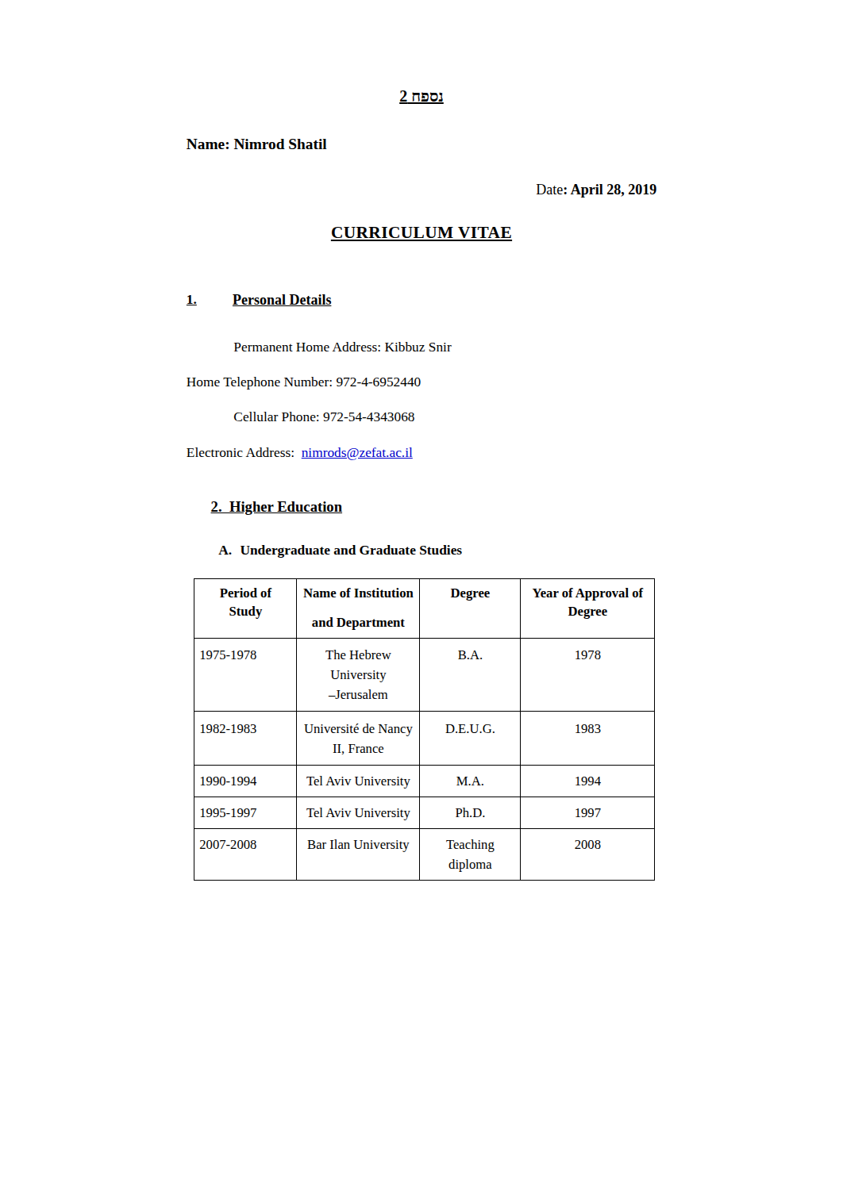נספח 2
Name: Nimrod Shatil
Date: April 28, 2019
CURRICULUM VITAE
1. Personal Details
Permanent Home Address: Kibbuz Snir
Home Telephone Number: 972-4-6952440
Cellular Phone: 972-54-4343068
Electronic Address: nimrods@zefat.ac.il
2. Higher Education
A. Undergraduate and Graduate Studies
| Period of Study | Name of Institution and Department | Degree | Year of Approval of Degree |
| --- | --- | --- | --- |
| 1975-1978 | The Hebrew University –Jerusalem | B.A. | 1978 |
| 1982-1983 | Université de Nancy II, France | D.E.U.G. | 1983 |
| 1990-1994 | Tel Aviv University | M.A. | 1994 |
| 1995-1997 | Tel Aviv University | Ph.D. | 1997 |
| 2007-2008 | Bar Ilan University | Teaching diploma | 2008 |